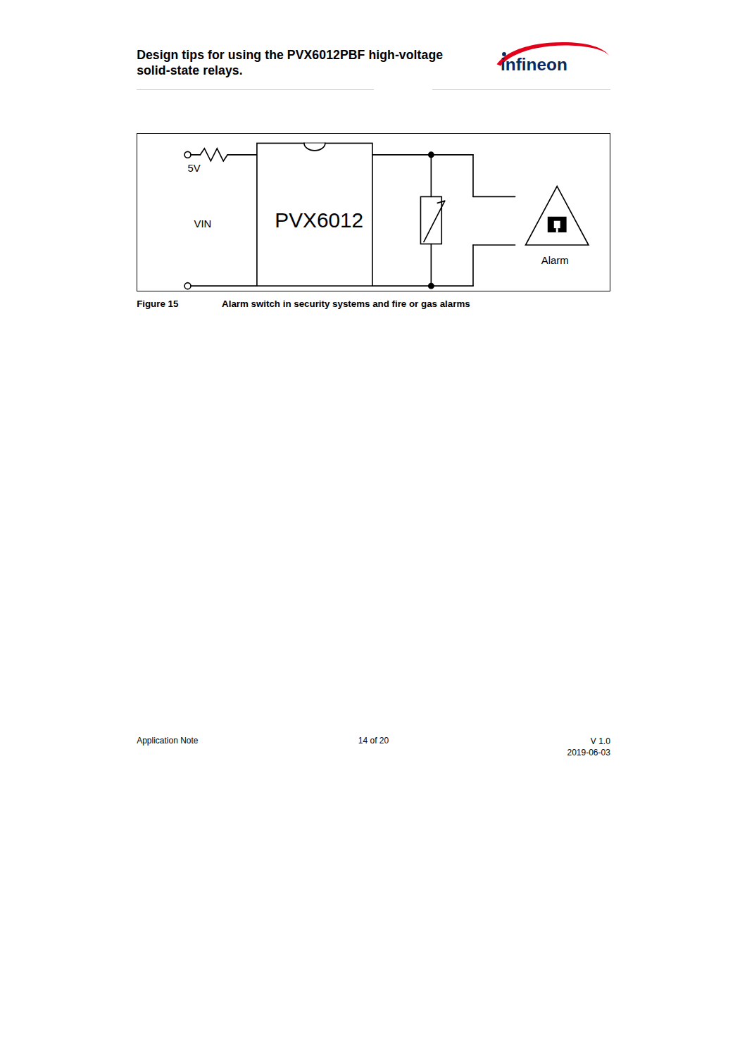Design tips for using the PVX6012PBF high-voltage solid-state relays.
infineon
5V VIN PVX6012 Alarm
Figure 15 Alarm switch in security systems and fire or gas alarms
Application Note
14 of 20
V 1.0
2019-06-03